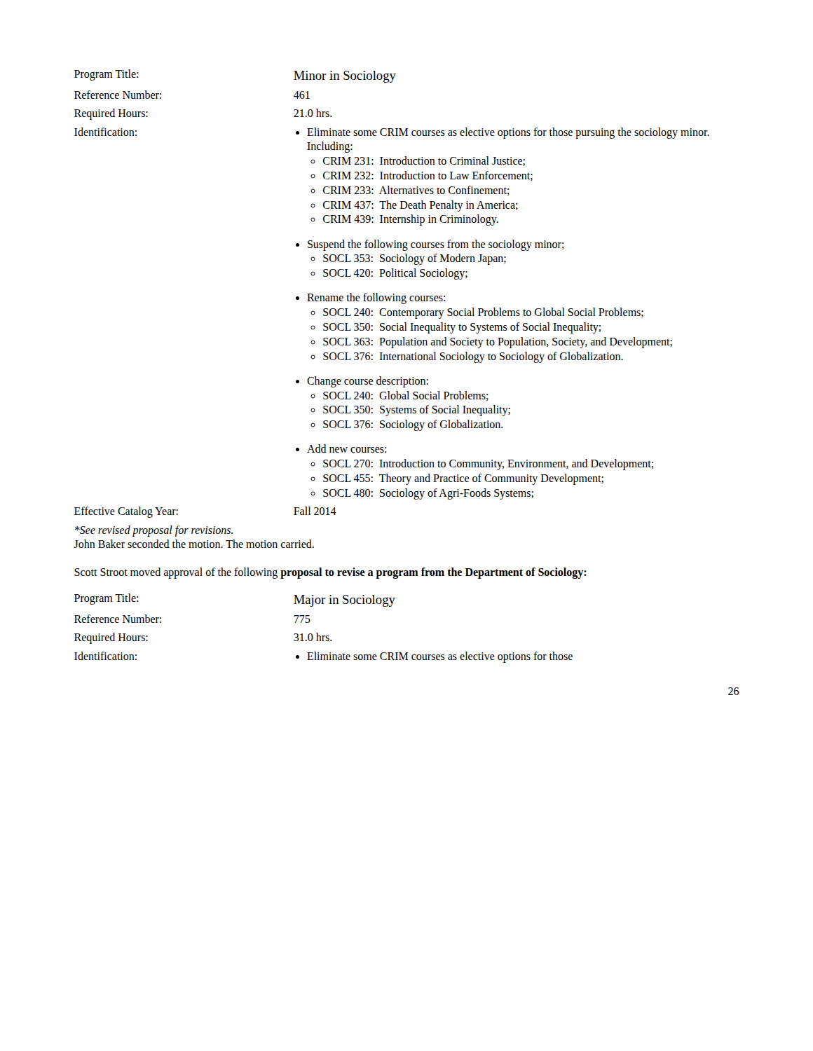| Program Title: | Minor in Sociology |
| Reference Number: | 461 |
| Required Hours: | 21.0 hrs. |
| Identification: | Eliminate some CRIM courses as elective options for those pursuing the sociology minor. Including: CRIM 231: Introduction to Criminal Justice; CRIM 232: Introduction to Law Enforcement; CRIM 233: Alternatives to Confinement; CRIM 437: The Death Penalty in America; CRIM 439: Internship in Criminology. Suspend the following courses from the sociology minor; SOCL 353: Sociology of Modern Japan; SOCL 420: Political Sociology; Rename the following courses: SOCL 240: Contemporary Social Problems to Global Social Problems; SOCL 350: Social Inequality to Systems of Social Inequality; SOCL 363: Population and Society to Population, Society, and Development; SOCL 376: International Sociology to Sociology of Globalization. Change course description: SOCL 240: Global Social Problems; SOCL 350: Systems of Social Inequality; SOCL 376: Sociology of Globalization. Add new courses: SOCL 270: Introduction to Community, Environment, and Development; SOCL 455: Theory and Practice of Community Development; SOCL 480: Sociology of Agri-Foods Systems; |
| Effective Catalog Year: | Fall 2014 |
*See revised proposal for revisions.
John Baker seconded the motion. The motion carried.
Scott Stroot moved approval of the following proposal to revise a program from the Department of Sociology:
| Program Title: | Major in Sociology |
| Reference Number: | 775 |
| Required Hours: | 31.0 hrs. |
| Identification: | Eliminate some CRIM courses as elective options for those |
26